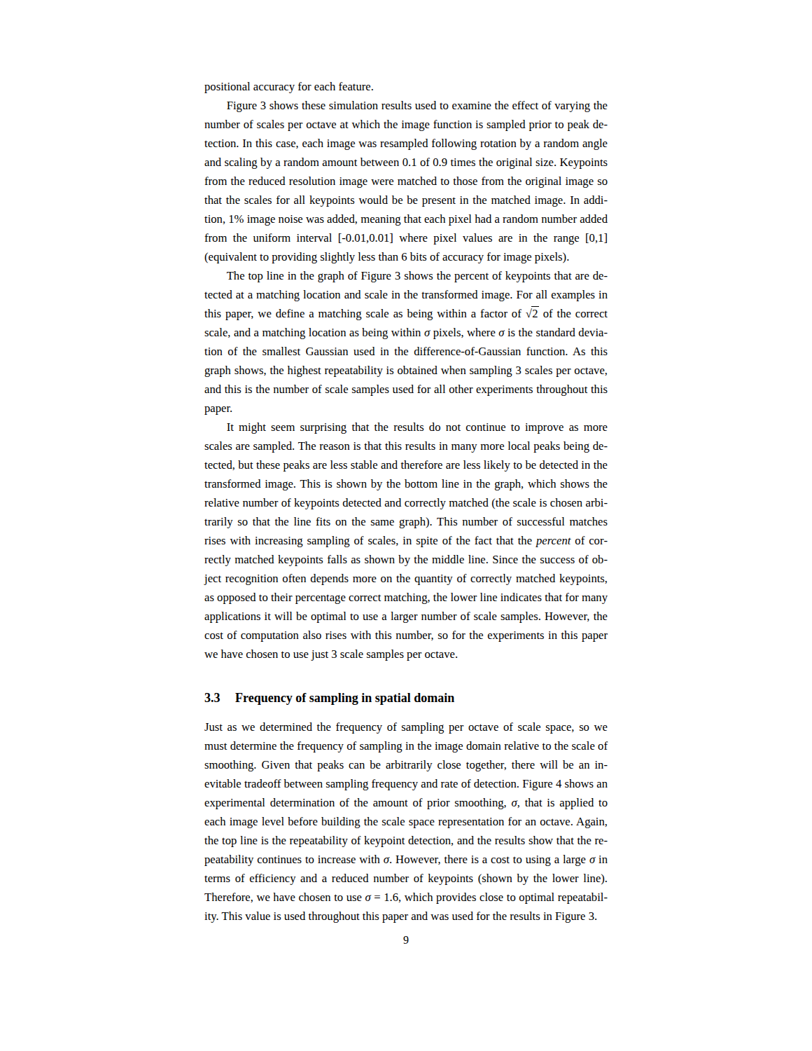positional accuracy for each feature.
Figure 3 shows these simulation results used to examine the effect of varying the number of scales per octave at which the image function is sampled prior to peak detection. In this case, each image was resampled following rotation by a random angle and scaling by a random amount between 0.1 of 0.9 times the original size. Keypoints from the reduced resolution image were matched to those from the original image so that the scales for all keypoints would be be present in the matched image. In addition, 1% image noise was added, meaning that each pixel had a random number added from the uniform interval [-0.01,0.01] where pixel values are in the range [0,1] (equivalent to providing slightly less than 6 bits of accuracy for image pixels).
The top line in the graph of Figure 3 shows the percent of keypoints that are detected at a matching location and scale in the transformed image. For all examples in this paper, we define a matching scale as being within a factor of √2 of the correct scale, and a matching location as being within σ pixels, where σ is the standard deviation of the smallest Gaussian used in the difference-of-Gaussian function. As this graph shows, the highest repeatability is obtained when sampling 3 scales per octave, and this is the number of scale samples used for all other experiments throughout this paper.
It might seem surprising that the results do not continue to improve as more scales are sampled. The reason is that this results in many more local peaks being detected, but these peaks are less stable and therefore are less likely to be detected in the transformed image. This is shown by the bottom line in the graph, which shows the relative number of keypoints detected and correctly matched (the scale is chosen arbitrarily so that the line fits on the same graph). This number of successful matches rises with increasing sampling of scales, in spite of the fact that the percent of correctly matched keypoints falls as shown by the middle line. Since the success of object recognition often depends more on the quantity of correctly matched keypoints, as opposed to their percentage correct matching, the lower line indicates that for many applications it will be optimal to use a larger number of scale samples. However, the cost of computation also rises with this number, so for the experiments in this paper we have chosen to use just 3 scale samples per octave.
3.3 Frequency of sampling in spatial domain
Just as we determined the frequency of sampling per octave of scale space, so we must determine the frequency of sampling in the image domain relative to the scale of smoothing. Given that peaks can be arbitrarily close together, there will be an inevitable tradeoff between sampling frequency and rate of detection. Figure 4 shows an experimental determination of the amount of prior smoothing, σ, that is applied to each image level before building the scale space representation for an octave. Again, the top line is the repeatability of keypoint detection, and the results show that the repeatability continues to increase with σ. However, there is a cost to using a large σ in terms of efficiency and a reduced number of keypoints (shown by the lower line). Therefore, we have chosen to use σ = 1.6, which provides close to optimal repeatability. This value is used throughout this paper and was used for the results in Figure 3.
9